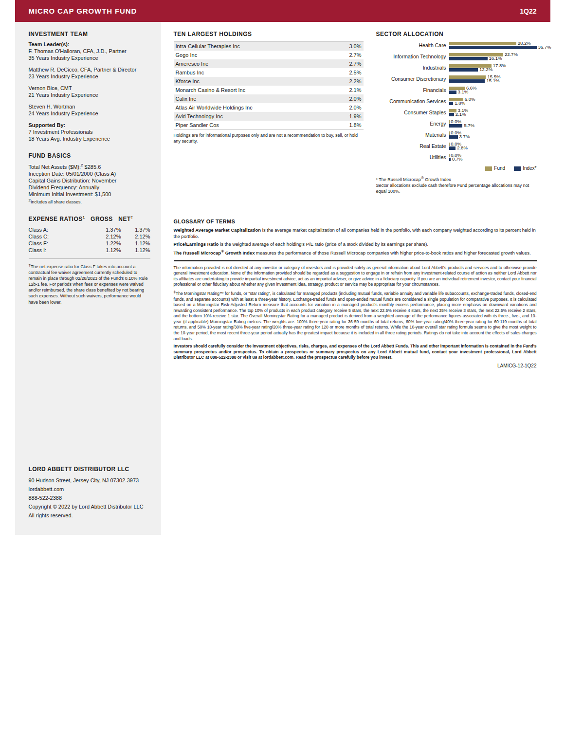MICRO CAP GROWTH FUND
1Q22
INVESTMENT TEAM
Team Leader(s):
F. Thomas O'Halloran, CFA, J.D., Partner
35 Years Industry Experience
Matthew R. DeCicco, CFA, Partner & Director
23 Years Industry Experience
Vernon Bice, CMT
21 Years Industry Experience
Steven H. Wortman
24 Years Industry Experience
Supported By:
7 Investment Professionals
18 Years Avg. Industry Experience
FUND BASICS
Total Net Assets ($M):2 $285.6
Inception Date: 05/01/2000 (Class A)
Capital Gains Distribution: November
Dividend Frequency: Annually
Minimum Initial Investment: $1,500
2Includes all share classes.
EXPENSE RATIOS1 GROSS NET†
| Class A: | 1.37% | 1.37% |
| Class C: | 2.12% | 2.12% |
| Class F: | 1.22% | 1.12% |
| Class I: | 1.12% | 1.12% |
†The net expense ratio for Class F takes into account a contractual fee waiver agreement currently scheduled to remain in place through 02/28/2023 of the Fund's 0.10% Rule 12b-1 fee. For periods when fees or expenses were waived and/or reimbursed, the share class benefited by not bearing such expenses. Without such waivers, performance would have been lower.
LORD ABBETT DISTRIBUTOR LLC
90 Hudson Street, Jersey City, NJ 07302-3973
lordabbett.com
888-522-2388
Copyright © 2022 by Lord Abbett Distributor LLC
All rights reserved.
TEN LARGEST HOLDINGS
| Intra-Cellular Therapies Inc | 3.0% |
| Gogo Inc | 2.7% |
| Ameresco Inc | 2.7% |
| Rambus Inc | 2.5% |
| Kforce Inc | 2.2% |
| Monarch Casino & Resort Inc | 2.1% |
| Calix Inc | 2.0% |
| Atlas Air Worldwide Holdings Inc | 2.0% |
| Avid Technology Inc | 1.9% |
| Piper Sandler Cos | 1.8% |
Holdings are for informational purposes only and are not a recommendation to buy, sell, or hold any security.
SECTOR ALLOCATION
Health Care
28.2%
36.7%
Information Technology
22.7%
16.1%
Industrials
17.8%
12.2%
Consumer Discretionary
15.5%
15.1%
Financials
6.6%
3.1%
Communication Services
6.0%
1.8%
Consumer Staples
3.1%
2.1%
Energy
0.0%
5.7%
Materials
0.0%
3.7%
Real Estate
0.0%
2.8%
Utilities
0.0%
0.7%
Fund Index*
* The Russell Microcap® Growth Index
Sector allocations exclude cash therefore Fund percentage allocations may not equal 100%.
GLOSSARY OF TERMS
Weighted Average Market Capitalization is the average market capitalization of all companies held in the portfolio, with each company weighted according to its percent held in the portfolio.
Price/Earnings Ratio is the weighted average of each holding's P/E ratio (price of a stock divided by its earnings per share).
The Russell Microcap® Growth Index measures the performance of those Russell Microcap companies with higher price-to-book ratios and higher forecasted growth values.
The information provided is not directed at any investor or category of investors and is provided solely as general information about Lord Abbett's products and services and to otherwise provide general investment education. None of the information provided should be regarded as a suggestion to engage in or refrain from any investment-related course of action as neither Lord Abbett nor its affiliates are undertaking to provide impartial investment advice, act as an impartial adviser, or give advice in a fiduciary capacity. If you are an individual retirement investor, contact your financial professional or other fiduciary about whether any given investment idea, strategy, product or service may be appropriate for your circumstances.
‡The Morningstar Rating™ for funds, or "star rating", is calculated for managed products (including mutual funds, variable annuity and variable life subaccounts, exchange-traded funds, closed-end funds, and separate accounts) with at least a three-year history. Exchange-traded funds and open-ended mutual funds are considered a single population for comparative purposes. It is calculated based on a Morningstar Risk-Adjusted Return measure that accounts for variation in a managed product's monthly excess performance, placing more emphasis on downward variations and rewarding consistent performance. The top 10% of products in each product category receive 5 stars, the next 22.5% receive 4 stars, the next 35% receive 3 stars, the next 22.5% receive 2 stars, and the bottom 10% receive 1 star. The Overall Morningstar Rating for a managed product is derived from a weighted average of the performance figures associated with its three-, five-, and 10-year (if applicable) Morningstar Rating metrics. The weights are: 100% three-year rating for 36-59 months of total returns, 60% five-year rating/40% three-year rating for 60-119 months of total returns, and 50% 10-year rating/30% five-year rating/20% three-year rating for 120 or more months of total returns. While the 10-year overall star rating formula seems to give the most weight to the 10-year period, the most recent three-year period actually has the greatest impact because it is included in all three rating periods. Ratings do not take into account the effects of sales charges and loads.
Investors should carefully consider the investment objectives, risks, charges, and expenses of the Lord Abbett Funds. This and other important information is contained in the Fund's summary prospectus and/or prospectus. To obtain a prospectus or summary prospectus on any Lord Abbett mutual fund, contact your investment professional, Lord Abbett Distributor LLC at 888-522-2388 or visit us at lordabbett.com. Read the prospectus carefully before you invest.
LAMICG-12-1Q22